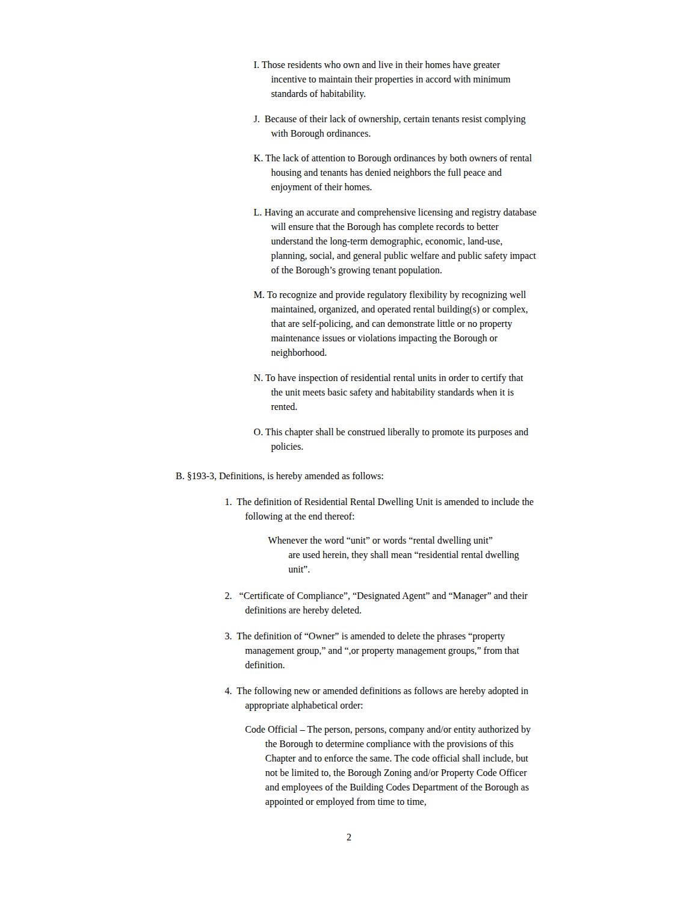I. Those residents who own and live in their homes have greater incentive to maintain their properties in accord with minimum standards of habitability.
J. Because of their lack of ownership, certain tenants resist complying with Borough ordinances.
K. The lack of attention to Borough ordinances by both owners of rental housing and tenants has denied neighbors the full peace and enjoyment of their homes.
L. Having an accurate and comprehensive licensing and registry database will ensure that the Borough has complete records to better understand the long-term demographic, economic, land-use, planning, social, and general public welfare and public safety impact of the Borough’s growing tenant population.
M. To recognize and provide regulatory flexibility by recognizing well maintained, organized, and operated rental building(s) or complex, that are self-policing, and can demonstrate little or no property maintenance issues or violations impacting the Borough or neighborhood.
N. To have inspection of residential rental units in order to certify that the unit meets basic safety and habitability standards when it is rented.
O. This chapter shall be construed liberally to promote its purposes and policies.
B. §193-3, Definitions, is hereby amended as follows:
1. The definition of Residential Rental Dwelling Unit is amended to include the following at the end thereof:
Whenever the word “unit” or words “rental dwelling unit”
are used herein, they shall mean “residential rental dwelling unit”.
2. “Certificate of Compliance”, “Designated Agent” and “Manager” and their definitions are hereby deleted.
3. The definition of “Owner” is amended to delete the phrases “property management group,” and “,or property management groups,” from that definition.
4. The following new or amended definitions as follows are hereby adopted in appropriate alphabetical order:
Code Official – The person, persons, company and/or entity authorized by the Borough to determine compliance with the provisions of this Chapter and to enforce the same. The code official shall include, but not be limited to, the Borough Zoning and/or Property Code Officer and employees of the Building Codes Department of the Borough as appointed or employed from time to time,
2